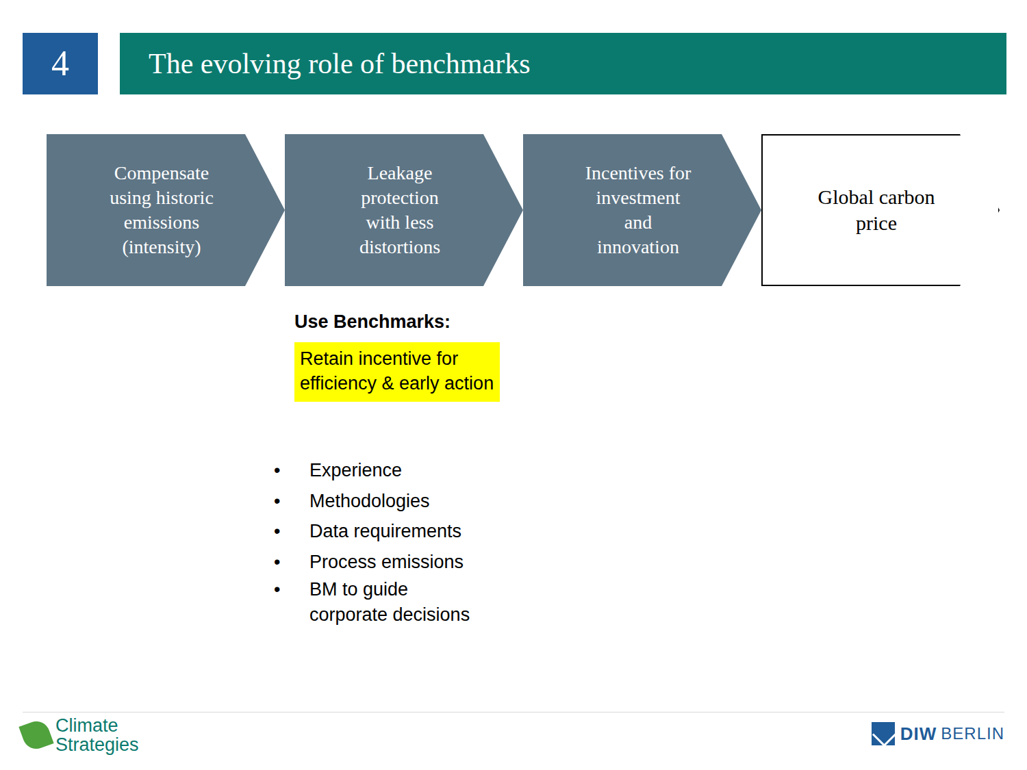4
The evolving role of benchmarks
Compensate
using historic
emissions
(intensity)
Leakage
protection
with less
distortions
Incentives for
investment
and
innovation
Global carbon
price
Use Benchmarks:
Retain incentive for efficiency & early action
Experience
Methodologies
Data requirements
Process emissions
BM to guidecorporate decisions
Climate
Strategies
DIW
BERLIN